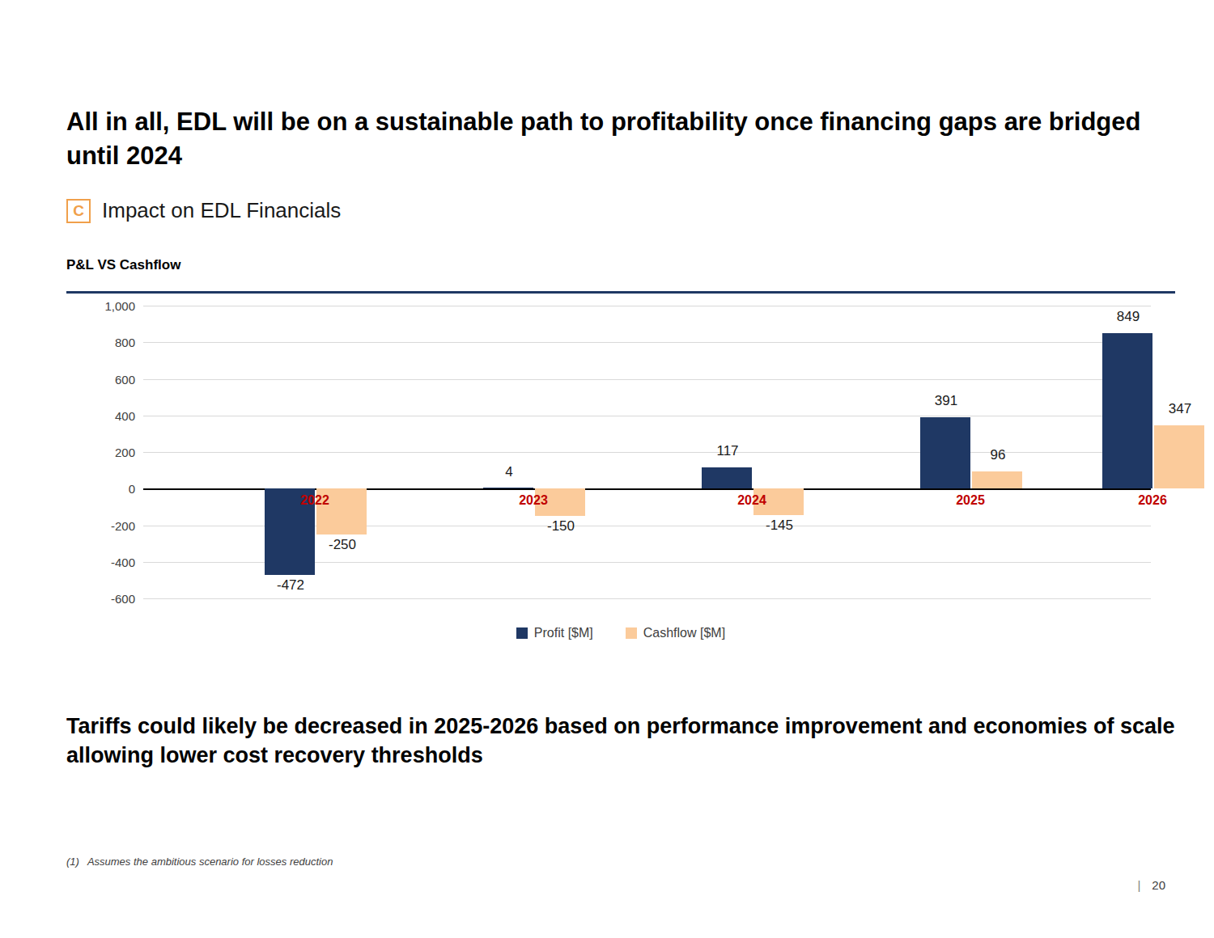All in all, EDL will be on a sustainable path to profitability once financing gaps are bridged until 2024
C
Impact on EDL Financials
P&L VS Cashflow
1,000
800
600
400
200
0
-200
-400
-600
-472
-250
2022
4
-150
2023
117
-145
2024
391
96
2025
849
347
2026
Profit [$M]
Cashflow [$M]
Tariffs could likely be decreased in 2025-2026 based on performance improvement and economies of scale allowing lower cost recovery thresholds
(1) Assumes the ambitious scenario for losses reduction
|20